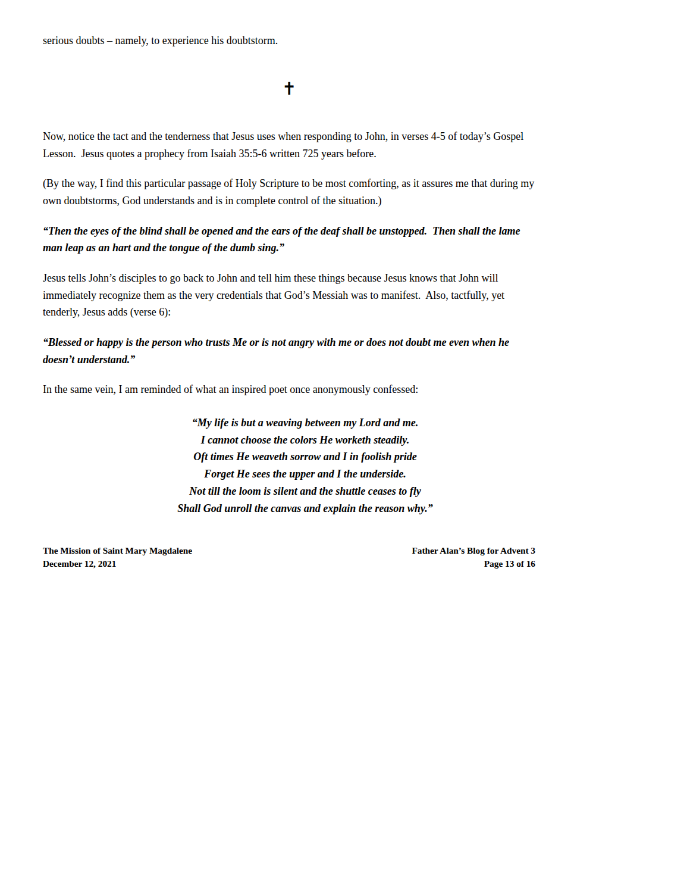serious doubts – namely, to experience his doubtstorm.
✝
Now, notice the tact and the tenderness that Jesus uses when responding to John, in verses 4-5 of today’s Gospel Lesson. Jesus quotes a prophecy from Isaiah 35:5-6 written 725 years before.
(By the way, I find this particular passage of Holy Scripture to be most comforting, as it assures me that during my own doubtstorms, God understands and is in complete control of the situation.)
“Then the eyes of the blind shall be opened and the ears of the deaf shall be unstopped. Then shall the lame man leap as an hart and the tongue of the dumb sing.”
Jesus tells John’s disciples to go back to John and tell him these things because Jesus knows that John will immediately recognize them as the very credentials that God’s Messiah was to manifest. Also, tactfully, yet tenderly, Jesus adds (verse 6):
“Blessed or happy is the person who trusts Me or is not angry with me or does not doubt me even when he doesn’t understand.”
In the same vein, I am reminded of what an inspired poet once anonymously confessed:
“My life is but a weaving between my Lord and me.
I cannot choose the colors He worketh steadily.
Oft times He weaveth sorrow and I in foolish pride
Forget He sees the upper and I the underside.
Not till the loom is silent and the shuttle ceases to fly
Shall God unroll the canvas and explain the reason why.”
The Mission of Saint Mary Magdalene
December 12, 2021
Father Alan’s Blog for Advent 3
Page 13 of 16